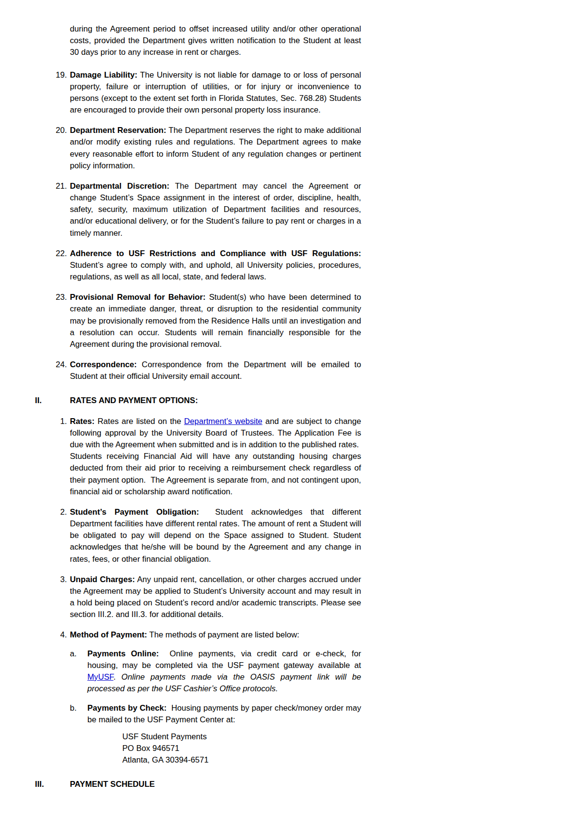during the Agreement period to offset increased utility and/or other operational costs, provided the Department gives written notification to the Student at least 30 days prior to any increase in rent or charges.
19. Damage Liability: The University is not liable for damage to or loss of personal property, failure or interruption of utilities, or for injury or inconvenience to persons (except to the extent set forth in Florida Statutes, Sec. 768.28) Students are encouraged to provide their own personal property loss insurance.
20. Department Reservation: The Department reserves the right to make additional and/or modify existing rules and regulations. The Department agrees to make every reasonable effort to inform Student of any regulation changes or pertinent policy information.
21. Departmental Discretion: The Department may cancel the Agreement or change Student’s Space assignment in the interest of order, discipline, health, safety, security, maximum utilization of Department facilities and resources, and/or educational delivery, or for the Student’s failure to pay rent or charges in a timely manner.
22. Adherence to USF Restrictions and Compliance with USF Regulations: Student’s agree to comply with, and uphold, all University policies, procedures, regulations, as well as all local, state, and federal laws.
23. Provisional Removal for Behavior: Student(s) who have been determined to create an immediate danger, threat, or disruption to the residential community may be provisionally removed from the Residence Halls until an investigation and a resolution can occur. Students will remain financially responsible for the Agreement during the provisional removal.
24. Correspondence: Correspondence from the Department will be emailed to Student at their official University email account.
II. Rates and Payment Options:
1. Rates: Rates are listed on the Department’s website and are subject to change following approval by the University Board of Trustees. The Application Fee is due with the Agreement when submitted and is in addition to the published rates. Students receiving Financial Aid will have any outstanding housing charges deducted from their aid prior to receiving a reimbursement check regardless of their payment option. The Agreement is separate from, and not contingent upon, financial aid or scholarship award notification.
2. Student’s Payment Obligation: Student acknowledges that different Department facilities have different rental rates. The amount of rent a Student will be obligated to pay will depend on the Space assigned to Student. Student acknowledges that he/she will be bound by the Agreement and any change in rates, fees, or other financial obligation.
3. Unpaid Charges: Any unpaid rent, cancellation, or other charges accrued under the Agreement may be applied to Student’s University account and may result in a hold being placed on Student’s record and/or academic transcripts. Please see section III.2. and III.3. for additional details.
4. Method of Payment: The methods of payment are listed below:
a. Payments Online: Online payments, via credit card or e-check, for housing, may be completed via the USF payment gateway available at MyUSF. Online payments made via the OASIS payment link will be processed as per the USF Cashier’s Office protocols.
b. Payments by Check: Housing payments by paper check/money order may be mailed to the USF Payment Center at:
USF Student Payments PO Box 946571 Atlanta, GA 30394-6571
III. Payment Schedule